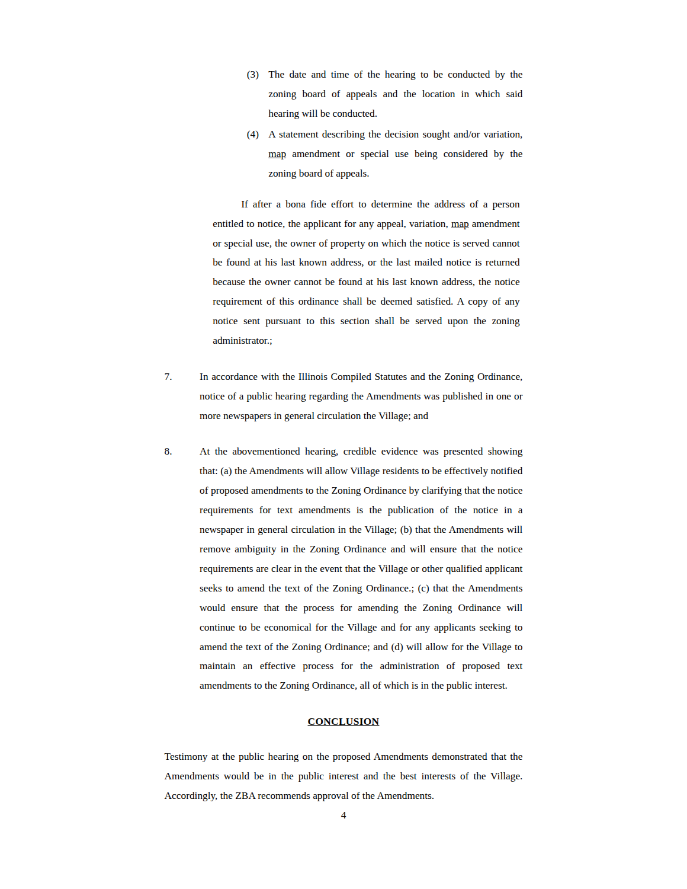(3) The date and time of the hearing to be conducted by the zoning board of appeals and the location in which said hearing will be conducted.
(4) A statement describing the decision sought and/or variation, map amendment or special use being considered by the zoning board of appeals.
If after a bona fide effort to determine the address of a person entitled to notice, the applicant for any appeal, variation, map amendment or special use, the owner of property on which the notice is served cannot be found at his last known address, or the last mailed notice is returned because the owner cannot be found at his last known address, the notice requirement of this ordinance shall be deemed satisfied. A copy of any notice sent pursuant to this section shall be served upon the zoning administrator.;
7.
In accordance with the Illinois Compiled Statutes and the Zoning Ordinance, notice of a public hearing regarding the Amendments was published in one or more newspapers in general circulation the Village; and
8.
At the abovementioned hearing, credible evidence was presented showing that: (a) the Amendments will allow Village residents to be effectively notified of proposed amendments to the Zoning Ordinance by clarifying that the notice requirements for text amendments is the publication of the notice in a newspaper in general circulation in the Village; (b) that the Amendments will remove ambiguity in the Zoning Ordinance and will ensure that the notice requirements are clear in the event that the Village or other qualified applicant seeks to amend the text of the Zoning Ordinance.; (c) that the Amendments would ensure that the process for amending the Zoning Ordinance will continue to be economical for the Village and for any applicants seeking to amend the text of the Zoning Ordinance; and (d) will allow for the Village to maintain an effective process for the administration of proposed text amendments to the Zoning Ordinance, all of which is in the public interest.
CONCLUSION
Testimony at the public hearing on the proposed Amendments demonstrated that the Amendments would be in the public interest and the best interests of the Village. Accordingly, the ZBA recommends approval of the Amendments.
4